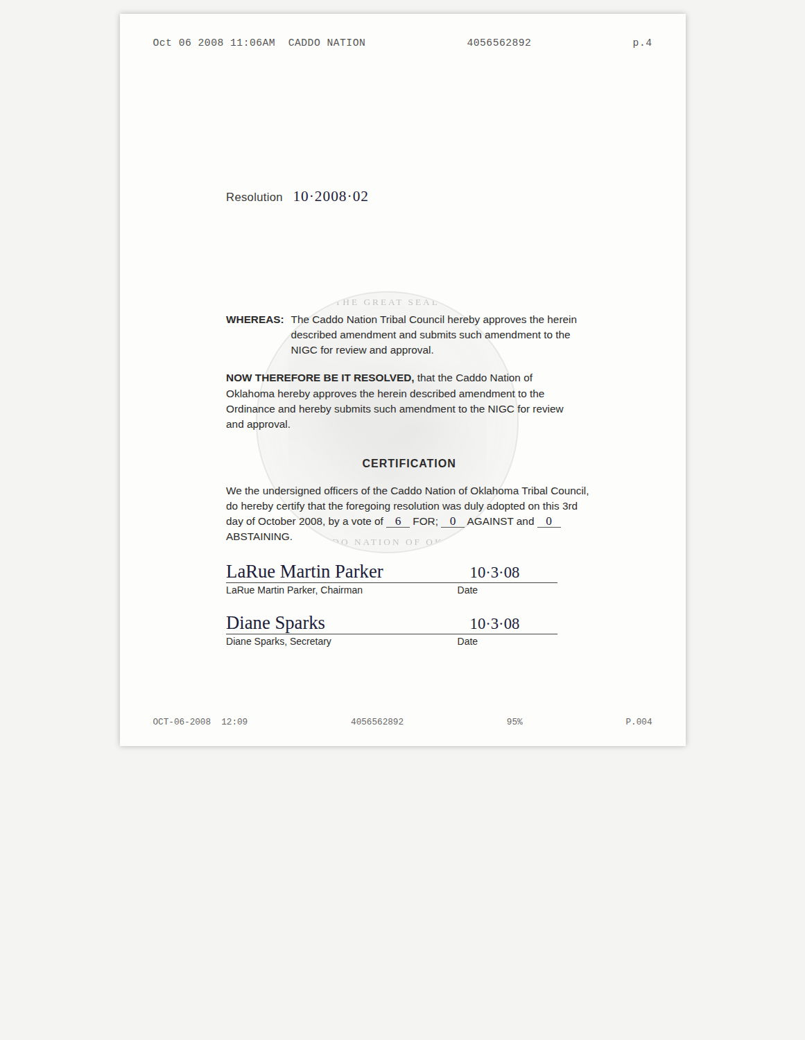Oct 06 2008 11:06AM CADDO NATION 4056562892 p.4
Resolution 10·2008·02
THE GREAT SEAL
THE CADDO NATION OF OKLAHOMA
WHEREAS: The Caddo Nation Tribal Council hereby approves the herein described amendment and submits such amendment to the NIGC for review and approval.
NOW THEREFORE BE IT RESOLVED, that the Caddo Nation of Oklahoma hereby approves the herein described amendment to the Ordinance and hereby submits such amendment to the NIGC for review and approval.
CERTIFICATION
We the undersigned officers of the Caddo Nation of Oklahoma Tribal Council, do hereby certify that the foregoing resolution was duly adopted on this 3rd day of October 2008, by a vote of 6 FOR; 0 AGAINST and 0 ABSTAINING.
LaRue Martin Parker
LaRue Martin Parker, Chairman
10·3·08
Date
Diane Sparks
Diane Sparks, Secretary
10·3·08
Date
OCT-06-2008 12:09 4056562892 95% P.004